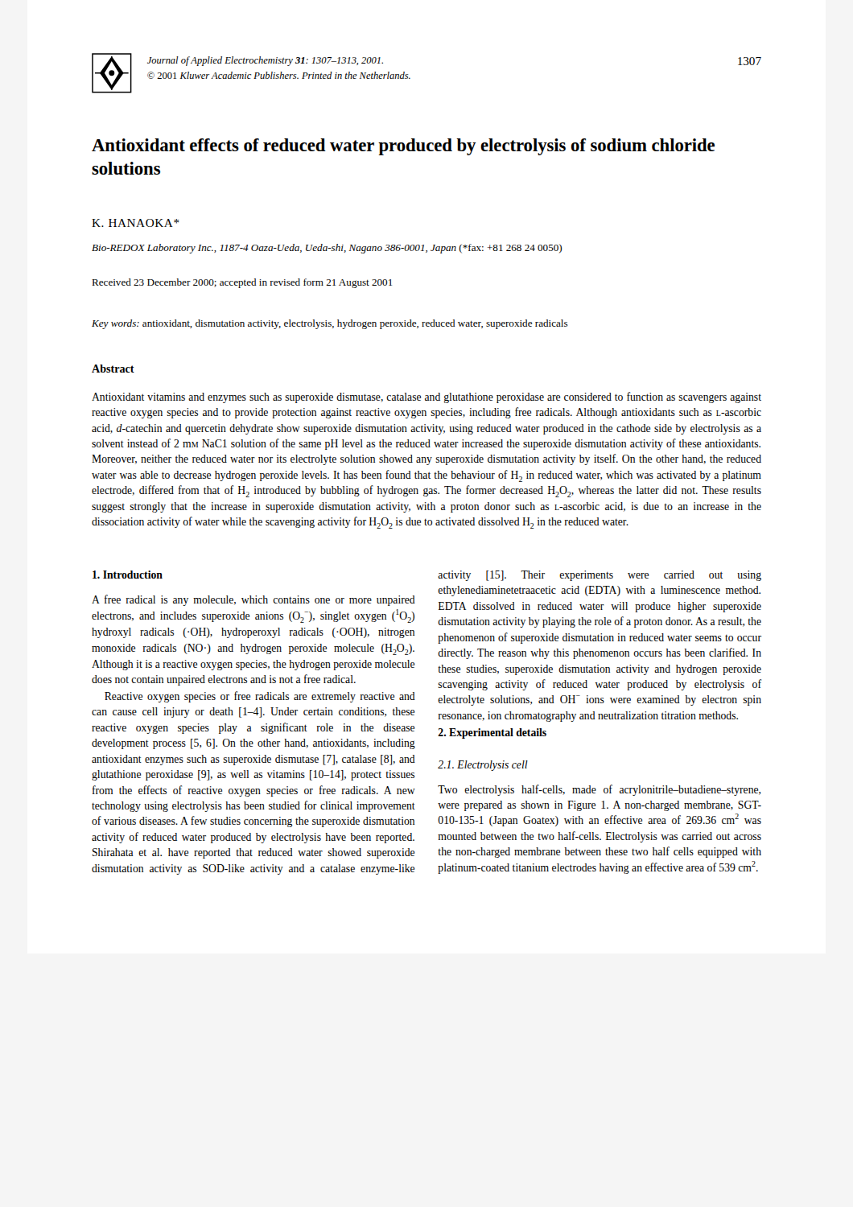Journal of Applied Electrochemistry 31: 1307–1313, 2001.
© 2001 Kluwer Academic Publishers. Printed in the Netherlands.
1307
Antioxidant effects of reduced water produced by electrolysis of sodium chloride solutions
K. HANAOKA*
Bio-REDOX Laboratory Inc., 1187-4 Oaza-Ueda, Ueda-shi, Nagano 386-0001, Japan (*fax: +81 268 24 0050)
Received 23 December 2000; accepted in revised form 21 August 2001
Key words: antioxidant, dismutation activity, electrolysis, hydrogen peroxide, reduced water, superoxide radicals
Abstract
Antioxidant vitamins and enzymes such as superoxide dismutase, catalase and glutathione peroxidase are considered to function as scavengers against reactive oxygen species and to provide protection against reactive oxygen species, including free radicals. Although antioxidants such as l-ascorbic acid, d-catechin and quercetin dehydrate show superoxide dismutation activity, using reduced water produced in the cathode side by electrolysis as a solvent instead of 2 mm NaC1 solution of the same pH level as the reduced water increased the superoxide dismutation activity of these antioxidants. Moreover, neither the reduced water nor its electrolyte solution showed any superoxide dismutation activity by itself. On the other hand, the reduced water was able to decrease hydrogen peroxide levels. It has been found that the behaviour of H2 in reduced water, which was activated by a platinum electrode, differed from that of H2 introduced by bubbling of hydrogen gas. The former decreased H2O2, whereas the latter did not. These results suggest strongly that the increase in superoxide dismutation activity, with a proton donor such as l-ascorbic acid, is due to an increase in the dissociation activity of water while the scavenging activity for H2O2 is due to activated dissolved H2 in the reduced water.
1. Introduction
A free radical is any molecule, which contains one or more unpaired electrons, and includes superoxide anions (O2−), singlet oxygen (1O2) hydroxyl radicals (·OH), hydroperoxyl radicals (·OOH), nitrogen monoxide radicals (NO·) and hydrogen peroxide molecule (H2O2). Although it is a reactive oxygen species, the hydrogen peroxide molecule does not contain unpaired electrons and is not a free radical.
Reactive oxygen species or free radicals are extremely reactive and can cause cell injury or death [1–4]. Under certain conditions, these reactive oxygen species play a significant role in the disease development process [5, 6]. On the other hand, antioxidants, including antioxidant enzymes such as superoxide dismutase [7], catalase [8], and glutathione peroxidase [9], as well as vitamins [10–14], protect tissues from the effects of reactive oxygen species or free radicals. A new technology using electrolysis has been studied for clinical improvement of various diseases. A few studies concerning the superoxide dismutation activity of reduced water produced by electrolysis have been reported. Shirahata et al. have reported that reduced water showed superoxide dismutation activity as SOD-like activity and a catalase enzyme-like activity [15]. Their experiments were carried out using ethylenediaminetetraacetic acid (EDTA) with a luminescence method. EDTA dissolved in reduced water will produce higher superoxide dismutation activity by playing the role of a proton donor. As a result, the phenomenon of superoxide dismutation in reduced water seems to occur directly. The reason why this phenomenon occurs has been clarified. In these studies, superoxide dismutation activity and hydrogen peroxide scavenging activity of reduced water produced by electrolysis of electrolyte solutions, and OH− ions were examined by electron spin resonance, ion chromatography and neutralization titration methods.
2. Experimental details
2.1. Electrolysis cell
Two electrolysis half-cells, made of acrylonitrile–butadiene–styrene, were prepared as shown in Figure 1. A non-charged membrane, SGT-010-135-1 (Japan Goatex) with an effective area of 269.36 cm2 was mounted between the two half-cells. Electrolysis was carried out across the non-charged membrane between these two half cells equipped with platinum-coated titanium electrodes having an effective area of 539 cm2.